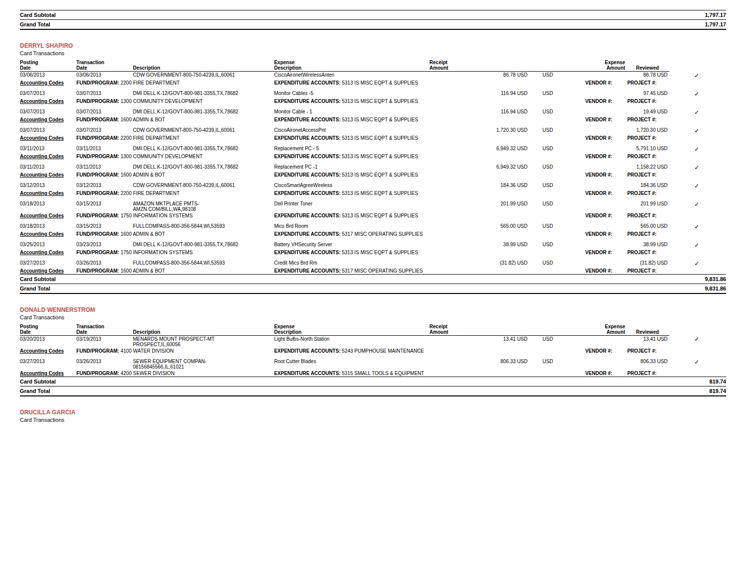Card Subtotal 1,797.17
Grand Total 1,797.17
DERRYL SHAPIRO
Card Transactions
| Posting Date | Transaction Date | Description | Expense Description | Receipt Amount | Expense Amount | Reviewed |
| --- | --- | --- | --- | --- | --- | --- |
| 03/06/2013 | 03/06/2013 | CDW GOVERNMENT-800-750-4239,IL,60061 | CiscoAironetWirelessAnten | 86.78 USD | USD | 86.78 USD | ✓ |
| Accounting Codes | FUND/PROGRAM: 2200 FIRE DEPARTMENT | EXPENDITURE ACCOUNTS: 5313 IS MISC EQPT & SUPPLIES | VENDOR #: | PROJECT #: | |
| 03/07/2013 | 03/07/2013 | DMI DELL K-12/GOVT-800-981-3355,TX,78682 | Monitor Cables -5 | 116.94 USD | USD | 97.45 USD | ✓ |
| Accounting Codes | FUND/PROGRAM: 1300 COMMUNITY DEVELOPMENT | EXPENDITURE ACCOUNTS: 5313 IS MISC EQPT & SUPPLIES | VENDOR #: | PROJECT #: | |
| 03/07/2013 | 03/07/2013 | DMI DELL K-12/GOVT-800-981-3355,TX,78682 | Monitor Cable - 1 | 116.94 USD | USD | 19.49 USD | ✓ |
| Accounting Codes | FUND/PROGRAM: 1600 ADMIN & BOT | EXPENDITURE ACCOUNTS: 5313 IS MISC EQPT & SUPPLIES | VENDOR #: | PROJECT #: | |
| 03/07/2013 | 03/07/2013 | CDW GOVERNMENT-800-750-4239,IL,60061 | CiscoAironetAccessPnt | 1,720.30 USD | USD | 1,720.30 USD | ✓ |
| Accounting Codes | FUND/PROGRAM: 2200 FIRE DEPARTMENT | EXPENDITURE ACCOUNTS: 5313 IS MISC EQPT & SUPPLIES | VENDOR #: | PROJECT #: | |
| 03/11/2013 | 03/11/2013 | DMI DELL K-12/GOVT-800-981-3355,TX,78682 | Replacement PC - 5 | 6,949.32 USD | USD | 5,791.10 USD | ✓ |
| Accounting Codes | FUND/PROGRAM: 1300 COMMUNITY DEVELOPMENT | EXPENDITURE ACCOUNTS: 5313 IS MISC EQPT & SUPPLIES | VENDOR #: | PROJECT #: | |
| 03/11/2013 | 03/11/2013 | DMI DELL K-12/GOVT-800-981-3355,TX,78682 | Replacement PC -1 | 6,949.32 USD | USD | 1,158.22 USD | ✓ |
| Accounting Codes | FUND/PROGRAM: 1600 ADMIN & BOT | EXPENDITURE ACCOUNTS: 5313 IS MISC EQPT & SUPPLIES | VENDOR #: | PROJECT #: | |
| 03/12/2013 | 03/12/2013 | CDW GOVERNMENT-800-750-4239,IL,60061 | CiscoSmartAgreeWireless | 184.36 USD | USD | 184.36 USD | ✓ |
| Accounting Codes | FUND/PROGRAM: 2200 FIRE DEPARTMENT | EXPENDITURE ACCOUNTS: 5313 IS MISC EQPT & SUPPLIES | VENDOR #: | PROJECT #: | |
| 03/18/2013 | 03/15/2013 | AMAZON MKTPLACE PMTS- AMZN.COM/BILL,WA,98108 | Dell Printer Toner | 201.99 USD | USD | 201.99 USD | ✓ |
| Accounting Codes | FUND/PROGRAM: 1750 INFORMATION SYSTEMS | EXPENDITURE ACCOUNTS: 5313 IS MISC EQPT & SUPPLIES | VENDOR #: | PROJECT #: | |
| 03/18/2013 | 03/15/2013 | FULLCOMPASS-800-356-5844,WI,53593 | Mics Brd Room | 565.00 USD | USD | 565.00 USD | ✓ |
| Accounting Codes | FUND/PROGRAM: 1600 ADMIN & BOT | EXPENDITURE ACCOUNTS: 5317 MISC OPERATING SUPPLIES | VENDOR #: | PROJECT #: | |
| 03/25/2013 | 03/23/2013 | DMI DELL K-12/GOVT-800-981-3355,TX,78682 | Battery VHSecurity Server | 38.99 USD | USD | 38.99 USD | ✓ |
| Accounting Codes | FUND/PROGRAM: 1750 INFORMATION SYSTEMS | EXPENDITURE ACCOUNTS: 5313 IS MISC EQPT & SUPPLIES | VENDOR #: | PROJECT #: | |
| 03/27/2013 | 03/26/2013 | FULLCOMPASS-800-356-5844,WI,53593 | Credit Mics Brd Rm | (31.82) USD | USD | (31.82) USD | ✓ |
| Accounting Codes | FUND/PROGRAM: 1600 ADMIN & BOT | EXPENDITURE ACCOUNTS: 5317 MISC OPERATING SUPPLIES | VENDOR #: | PROJECT #: | |
Card Subtotal 9,831.86
Grand Total 9,831.86
DONALD WENNERSTROM
Card Transactions
| Posting Date | Transaction Date | Description | Expense Description | Receipt Amount | Expense Amount | Reviewed |
| --- | --- | --- | --- | --- | --- | --- |
| 03/20/2013 | 03/19/2013 | MENARDS MOUNT PROSPECT-MT PROSPECT,IL,60056 | Light Bulbs-North Station | 13.41 USD | USD | 13.41 USD | ✓ |
| Accounting Codes | FUND/PROGRAM: 4100 WATER DIVISION | EXPENDITURE ACCOUNTS: 5243 PUMPHOUSE MAINTENANCE | VENDOR #: | PROJECT #: | |
| 03/27/2013 | 03/26/2013 | SEWER EQUIPMENT COMPAN- 08156845566,IL,61021 | Root Cutter Blades | 806.33 USD | USD | 806.33 USD | ✓ |
| Accounting Codes | FUND/PROGRAM: 4200 SEWER DIVISION | EXPENDITURE ACCOUNTS: 5315 SMALL TOOLS & EQUIPMENT | VENDOR #: | PROJECT #: | |
Card Subtotal 819.74
Grand Total 819.74
DRUCILLA GARCIA
Card Transactions